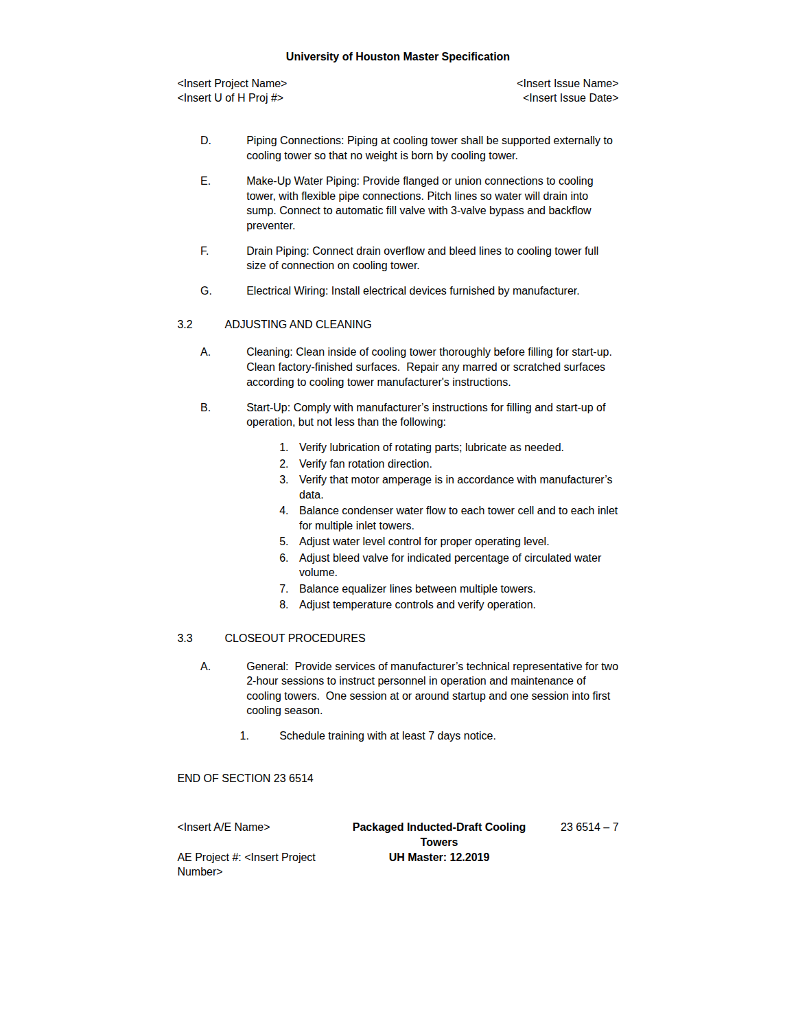University of Houston Master Specification
<Insert Project Name>
<Insert Issue Name>
<Insert U of H Proj #>
<Insert Issue Date>
D. Piping Connections: Piping at cooling tower shall be supported externally to cooling tower so that no weight is born by cooling tower.
E. Make-Up Water Piping: Provide flanged or union connections to cooling tower, with flexible pipe connections. Pitch lines so water will drain into sump. Connect to automatic fill valve with 3-valve bypass and backflow preventer.
F. Drain Piping: Connect drain overflow and bleed lines to cooling tower full size of connection on cooling tower.
G. Electrical Wiring: Install electrical devices furnished by manufacturer.
3.2 ADJUSTING AND CLEANING
A. Cleaning: Clean inside of cooling tower thoroughly before filling for start-up. Clean factory-finished surfaces. Repair any marred or scratched surfaces according to cooling tower manufacturer's instructions.
B. Start-Up: Comply with manufacturer’s instructions for filling and start-up of operation, but not less than the following:
1. Verify lubrication of rotating parts; lubricate as needed.
2. Verify fan rotation direction.
3. Verify that motor amperage is in accordance with manufacturer’s data.
4. Balance condenser water flow to each tower cell and to each inlet for multiple inlet towers.
5. Adjust water level control for proper operating level.
6. Adjust bleed valve for indicated percentage of circulated water volume.
7. Balance equalizer lines between multiple towers.
8. Adjust temperature controls and verify operation.
3.3 CLOSEOUT PROCEDURES
A. General: Provide services of manufacturer’s technical representative for two 2-hour sessions to instruct personnel in operation and maintenance of cooling towers. One session at or around startup and one session into first cooling season.
1. Schedule training with at least 7 days notice.
END OF SECTION 23 6514
<Insert A/E Name>
Packaged Inducted-Draft Cooling Towers
23 6514 – 7
AE Project #: <Insert Project Number>
UH Master: 12.2019